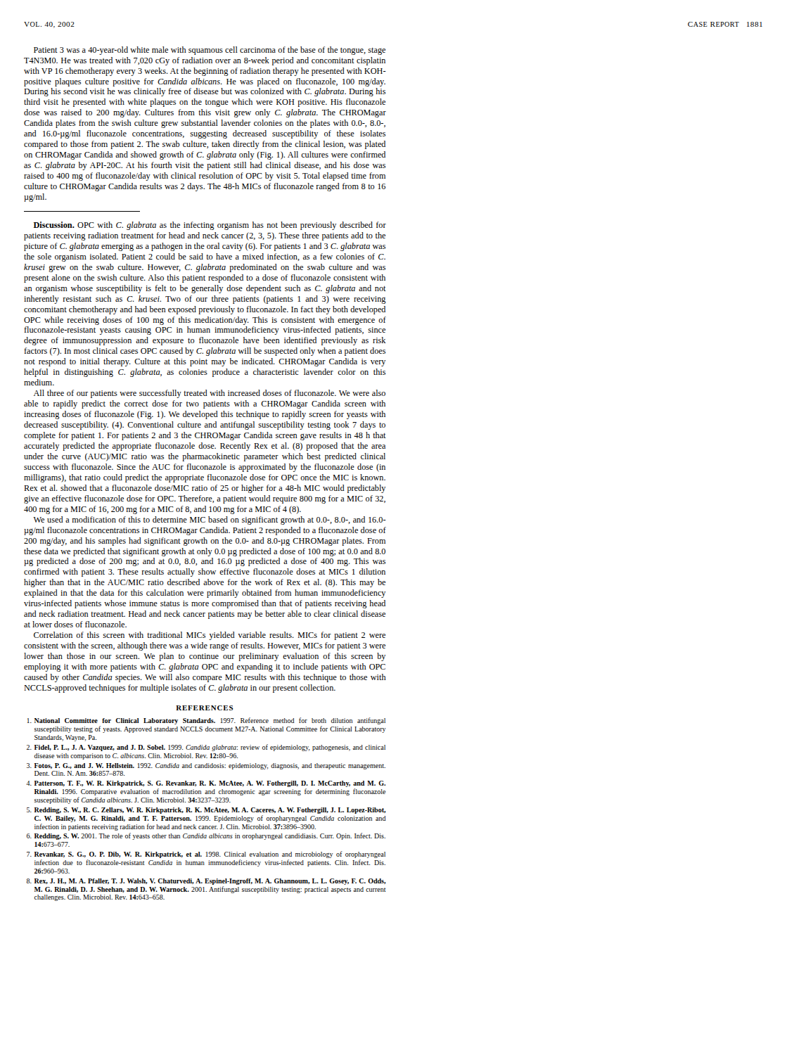VOL. 40, 2002
CASE REPORT 1881
Patient 3 was a 40-year-old white male with squamous cell carcinoma of the base of the tongue, stage T4N3M0. He was treated with 7,020 cGy of radiation over an 8-week period and concomitant cisplatin with VP 16 chemotherapy every 3 weeks. At the beginning of radiation therapy he presented with KOH-positive plaques culture positive for Candida albicans. He was placed on fluconazole, 100 mg/day. During his second visit he was clinically free of disease but was colonized with C. glabrata. During his third visit he presented with white plaques on the tongue which were KOH positive. His fluconazole dose was raised to 200 mg/day. Cultures from this visit grew only C. glabrata. The CHROMagar Candida plates from the swish culture grew substantial lavender colonies on the plates with 0.0-, 8.0-, and 16.0-µg/ml fluconazole concentrations, suggesting decreased susceptibility of these isolates compared to those from patient 2. The swab culture, taken directly from the clinical lesion, was plated on CHROMagar Candida and showed growth of C. glabrata only (Fig. 1). All cultures were confirmed as C. glabrata by API-20C. At his fourth visit the patient still had clinical disease, and his dose was raised to 400 mg of fluconazole/day with clinical resolution of OPC by visit 5. Total elapsed time from culture to CHROMagar Candida results was 2 days. The 48-h MICs of fluconazole ranged from 8 to 16 µg/ml.
Discussion. OPC with C. glabrata as the infecting organism has not been previously described for patients receiving radiation treatment for head and neck cancer (2, 3, 5). These three patients add to the picture of C. glabrata emerging as a pathogen in the oral cavity (6). For patients 1 and 3 C. glabrata was the sole organism isolated. Patient 2 could be said to have a mixed infection, as a few colonies of C. krusei grew on the swab culture. However, C. glabrata predominated on the swab culture and was present alone on the swish culture. Also this patient responded to a dose of fluconazole consistent with an organism whose susceptibility is felt to be generally dose dependent such as C. glabrata and not inherently resistant such as C. krusei. Two of our three patients (patients 1 and 3) were receiving concomitant chemotherapy and had been exposed previously to fluconazole. In fact they both developed OPC while receiving doses of 100 mg of this medication/day. This is consistent with emergence of fluconazole-resistant yeasts causing OPC in human immunodeficiency virus-infected patients, since degree of immunosuppression and exposure to fluconazole have been identified previously as risk factors (7). In most clinical cases OPC caused by C. glabrata will be suspected only when a patient does not respond to initial therapy. Culture at this point may be indicated. CHROMagar Candida is very helpful in distinguishing C. glabrata, as colonies produce a characteristic lavender color on this medium.
All three of our patients were successfully treated with increased doses of fluconazole. We were also able to rapidly predict the correct dose for two patients with a CHROMagar Candida screen with increasing doses of fluconazole (Fig. 1). We developed this technique to rapidly screen for yeasts with decreased susceptibility. (4). Conventional culture and antifungal susceptibility testing took 7 days to complete for patient 1. For patients 2 and 3 the CHROMagar Candida screen gave results in 48 h that accurately predicted the appropriate fluconazole dose. Recently Rex et al. (8) proposed that the area under the curve (AUC)/MIC ratio was the pharmacokinetic parameter which best predicted clinical success with fluconazole. Since the AUC for fluconazole is approximated by the fluconazole dose (in milligrams), that ratio could predict the appropriate fluconazole dose for OPC once the MIC is known. Rex et al. showed that a fluconazole dose/MIC ratio of 25 or higher for a 48-h MIC would predictably give an effective fluconazole dose for OPC. Therefore, a patient would require 800 mg for a MIC of 32, 400 mg for a MIC of 16, 200 mg for a MIC of 8, and 100 mg for a MIC of 4 (8).
We used a modification of this to determine MIC based on significant growth at 0.0-, 8.0-, and 16.0-µg/ml fluconazole concentrations in CHROMagar Candida. Patient 2 responded to a fluconazole dose of 200 mg/day, and his samples had significant growth on the 0.0- and 8.0-µg CHROMagar plates. From these data we predicted that significant growth at only 0.0 µg predicted a dose of 100 mg; at 0.0 and 8.0 µg predicted a dose of 200 mg; and at 0.0, 8.0, and 16.0 µg predicted a dose of 400 mg. This was confirmed with patient 3. These results actually show effective fluconazole doses at MICs 1 dilution higher than that in the AUC/MIC ratio described above for the work of Rex et al. (8). This may be explained in that the data for this calculation were primarily obtained from human immunodeficiency virus-infected patients whose immune status is more compromised than that of patients receiving head and neck radiation treatment. Head and neck cancer patients may be better able to clear clinical disease at lower doses of fluconazole.
Correlation of this screen with traditional MICs yielded variable results. MICs for patient 2 were consistent with the screen, although there was a wide range of results. However, MICs for patient 3 were lower than those in our screen. We plan to continue our preliminary evaluation of this screen by employing it with more patients with C. glabrata OPC and expanding it to include patients with OPC caused by other Candida species. We will also compare MIC results with this technique to those with NCCLS-approved techniques for multiple isolates of C. glabrata in our present collection.
References
National Committee for Clinical Laboratory Standards. 1997. Reference method for broth dilution antifungal susceptibility testing of yeasts. Approved standard NCCLS document M27-A. National Committee for Clinical Laboratory Standards, Wayne, Pa.
Fidel, P. L., J. A. Vazquez, and J. D. Sobel. 1999. Candida glabrata: review of epidemiology, pathogenesis, and clinical disease with comparison to C. albicans. Clin. Microbiol. Rev. 12: 80–96.
Fotos, P. G., and J. W. Hellstein. 1992. Candida and candidosis: epidemiology, diagnosis, and therapeutic management. Dent. Clin. N. Am. 36: 857–878.
Patterson, T. F., W. R. Kirkpatrick, S. G. Revankar, R. K. McAtee, A. W. Fothergill, D. I. McCarthy, and M. G. Rinaldi. 1996. Comparative evaluation of macrodilution and chromogenic agar screening for determining fluconazole susceptibility of Candida albicans. J. Clin. Microbiol. 34: 3237–3239.
Redding, S. W., R. C. Zellars, W. R. Kirkpatrick, R. K. McAtee, M. A. Caceres, A. W. Fothergill, J. L. Lopez-Ribot, C. W. Bailey, M. G. Rinaldi, and T. F. Patterson. 1999. Epidemiology of oropharyngeal Candida colonization and infection in patients receiving radiation for head and neck cancer. J. Clin. Microbiol. 37: 3896–3900.
Redding, S. W. 2001. The role of yeasts other than Candida albicans in oropharyngeal candidiasis. Curr. Opin. Infect. Dis. 14: 673–677.
Revankar, S. G., O. P. Dib, W. R. Kirkpatrick, et al. 1998. Clinical evaluation and microbiology of oropharyngeal infection due to fluconazole-resistant Candida in human immunodeficiency virus-infected patients. Clin. Infect. Dis. 26: 960–963.
Rex, J. H., M. A. Pfaller, T. J. Walsh, V. Chaturvedi, A. Espinel-Ingroff, M. A. Ghannoum, L. L. Gosey, F. C. Odds, M. G. Rinaldi, D. J. Sheehan, and D. W. Warnock. 2001. Antifungal susceptibility testing: practical aspects and current challenges. Clin. Microbiol. Rev. 14: 643–658.